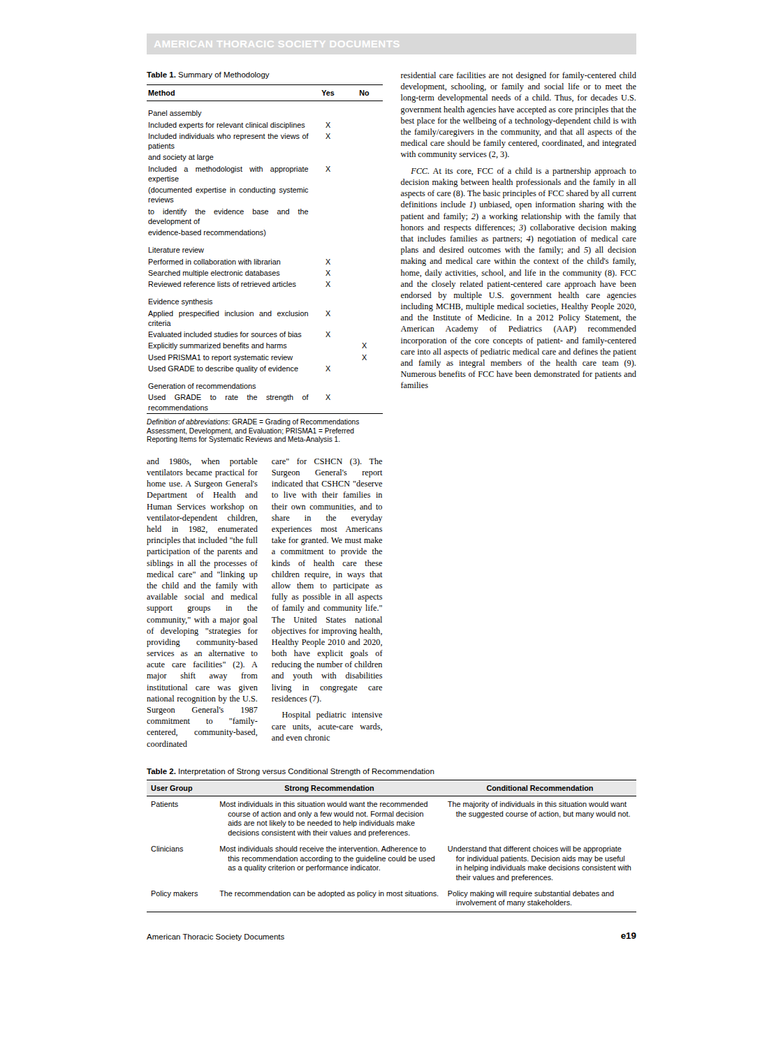AMERICAN THORACIC SOCIETY DOCUMENTS
Table 1. Summary of Methodology
| Method | Yes | No |
| --- | --- | --- |
| Panel assembly | | |
| Included experts for relevant clinical disciplines | X | |
| Included individuals who represent the views of patients | X | |
| and society at large | | |
| Included a methodologist with appropriate expertise | X | |
| (documented expertise in conducting systemic reviews | | |
| to identify the evidence base and the development of | | |
| evidence-based recommendations) | | |
| Literature review | | |
| Performed in collaboration with librarian | X | |
| Searched multiple electronic databases | X | |
| Reviewed reference lists of retrieved articles | X | |
| Evidence synthesis | | |
| Applied prespecified inclusion and exclusion criteria | X | |
| Evaluated included studies for sources of bias | X | |
| Explicitly summarized benefits and harms | | X |
| Used PRISMA1 to report systematic review | | X |
| Used GRADE to describe quality of evidence | X | |
| Generation of recommendations | | |
| Used GRADE to rate the strength of recommendations | X | |
Definition of abbreviations: GRADE = Grading of Recommendations Assessment, Development, and Evaluation; PRISMA1 = Preferred Reporting Items for Systematic Reviews and Meta-Analysis 1.
and 1980s, when portable ventilators became practical for home use. A Surgeon General's Department of Health and Human Services workshop on ventilator-dependent children, held in 1982, enumerated principles that included "the full participation of the parents and siblings in all the processes of medical care" and "linking up the child and the family with available social and medical support groups in the community," with a major goal of developing "strategies for providing community-based services as an alternative to acute care facilities" (2). A major shift away from institutional care was given national recognition by the U.S. Surgeon General's 1987 commitment to "family-centered, community-based, coordinated
care" for CSHCN (3). The Surgeon General's report indicated that CSHCN "deserve to live with their families in their own communities, and to share in the everyday experiences most Americans take for granted. We must make a commitment to provide the kinds of health care these children require, in ways that allow them to participate as fully as possible in all aspects of family and community life." The United States national objectives for improving health, Healthy People 2010 and 2020, both have explicit goals of reducing the number of children and youth with disabilities living in congregate care residences (7).
Hospital pediatric intensive care units, acute-care wards, and even chronic
residential care facilities are not designed for family-centered child development, schooling, or family and social life or to meet the long-term developmental needs of a child. Thus, for decades U.S. government health agencies have accepted as core principles that the best place for the wellbeing of a technology-dependent child is with the family/caregivers in the community, and that all aspects of the medical care should be family centered, coordinated, and integrated with community services (2, 3).
FCC. At its core, FCC of a child is a partnership approach to decision making between health professionals and the family in all aspects of care (8). The basic principles of FCC shared by all current definitions include 1) unbiased, open information sharing with the patient and family; 2) a working relationship with the family that honors and respects differences; 3) collaborative decision making that includes families as partners; 4) negotiation of medical care plans and desired outcomes with the family; and 5) all decision making and medical care within the context of the child's family, home, daily activities, school, and life in the community (8). FCC and the closely related patient-centered care approach have been endorsed by multiple U.S. government health care agencies including MCHB, multiple medical societies, Healthy People 2020, and the Institute of Medicine. In a 2012 Policy Statement, the American Academy of Pediatrics (AAP) recommended incorporation of the core concepts of patient- and family-centered care into all aspects of pediatric medical care and defines the patient and family as integral members of the health care team (9). Numerous benefits of FCC have been demonstrated for patients and families
Table 2. Interpretation of Strong versus Conditional Strength of Recommendation
| User Group | Strong Recommendation | Conditional Recommendation |
| --- | --- | --- |
| Patients | Most individuals in this situation would want the recommended course of action and only a few would not. Formal decision aids are not likely to be needed to help individuals make decisions consistent with their values and preferences. | The majority of individuals in this situation would want the suggested course of action, but many would not. |
| Clinicians | Most individuals should receive the intervention. Adherence to this recommendation according to the guideline could be used as a quality criterion or performance indicator. | Understand that different choices will be appropriate for individual patients. Decision aids may be useful in helping individuals make decisions consistent with their values and preferences. |
| Policy makers | The recommendation can be adopted as policy in most situations. | Policy making will require substantial debates and involvement of many stakeholders. |
American Thoracic Society Documents
e19